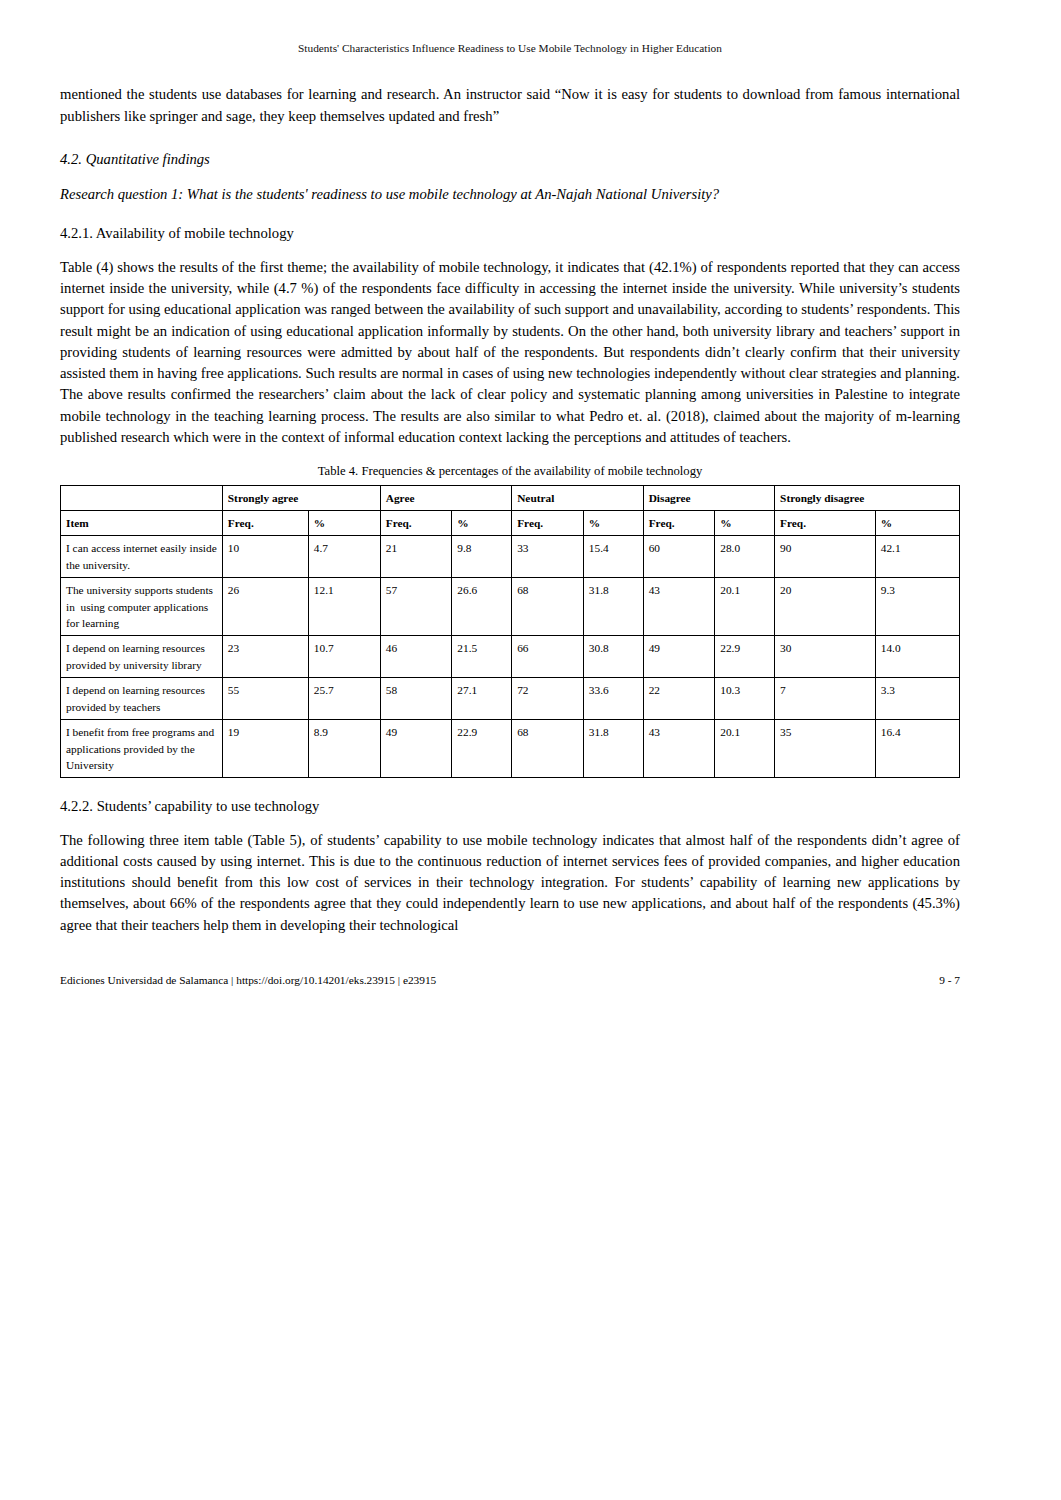Students' Characteristics Influence Readiness to Use Mobile Technology in Higher Education
mentioned the students use databases for learning and research. An instructor said “Now it is easy for students to download from famous international publishers like springer and sage, they keep themselves updated and fresh”
4.2. Quantitative findings
Research question 1: What is the students' readiness to use mobile technology at An-Najah National University?
4.2.1. Availability of mobile technology
Table (4) shows the results of the first theme; the availability of mobile technology, it indicates that (42.1%) of respondents reported that they can access internet inside the university, while (4.7 %) of the respondents face difficulty in accessing the internet inside the university. While university’s students support for using educational application was ranged between the availability of such support and unavailability, according to students’ respondents. This result might be an indication of using educational application informally by students. On the other hand, both university library and teachers’ support in providing students of learning resources were admitted by about half of the respondents. But respondents didn’t clearly confirm that their university assisted them in having free applications. Such results are normal in cases of using new technologies independently without clear strategies and planning. The above results confirmed the researchers’ claim about the lack of clear policy and systematic planning among universities in Palestine to integrate mobile technology in the teaching learning process. The results are also similar to what Pedro et. al. (2018), claimed about the majority of m-learning published research which were in the context of informal education context lacking the perceptions and attitudes of teachers.
Table 4. Frequencies & percentages of the availability of mobile technology
| | Strongly agree | Agree | Neutral | Disagree | Strongly disagree |
| --- | --- | --- | --- | --- | --- |
| Item | Freq. | % | Freq. | % | Freq. | % | Freq. | % | Freq. | % |
| I can access internet easily inside the university. | 10 | 4.7 | 21 | 9.8 | 33 | 15.4 | 60 | 28.0 | 90 | 42.1 |
| The university supports students in using computer applications for learning | 26 | 12.1 | 57 | 26.6 | 68 | 31.8 | 43 | 20.1 | 20 | 9.3 |
| I depend on learning resources provided by university library | 23 | 10.7 | 46 | 21.5 | 66 | 30.8 | 49 | 22.9 | 30 | 14.0 |
| I depend on learning resources provided by teachers | 55 | 25.7 | 58 | 27.1 | 72 | 33.6 | 22 | 10.3 | 7 | 3.3 |
| I benefit from free programs and applications provided by the University | 19 | 8.9 | 49 | 22.9 | 68 | 31.8 | 43 | 20.1 | 35 | 16.4 |
4.2.2. Students’ capability to use technology
The following three item table (Table 5), of students’ capability to use mobile technology indicates that almost half of the respondents didn’t agree of additional costs caused by using internet. This is due to the continuous reduction of internet services fees of provided companies, and higher education institutions should benefit from this low cost of services in their technology integration. For students’ capability of learning new applications by themselves, about 66% of the respondents agree that they could independently learn to use new applications, and about half of the respondents (45.3%) agree that their teachers help them in developing their technological
Ediciones Universidad de Salamanca | https://doi.org/10.14201/eks.23915 | e23915
9 - 7